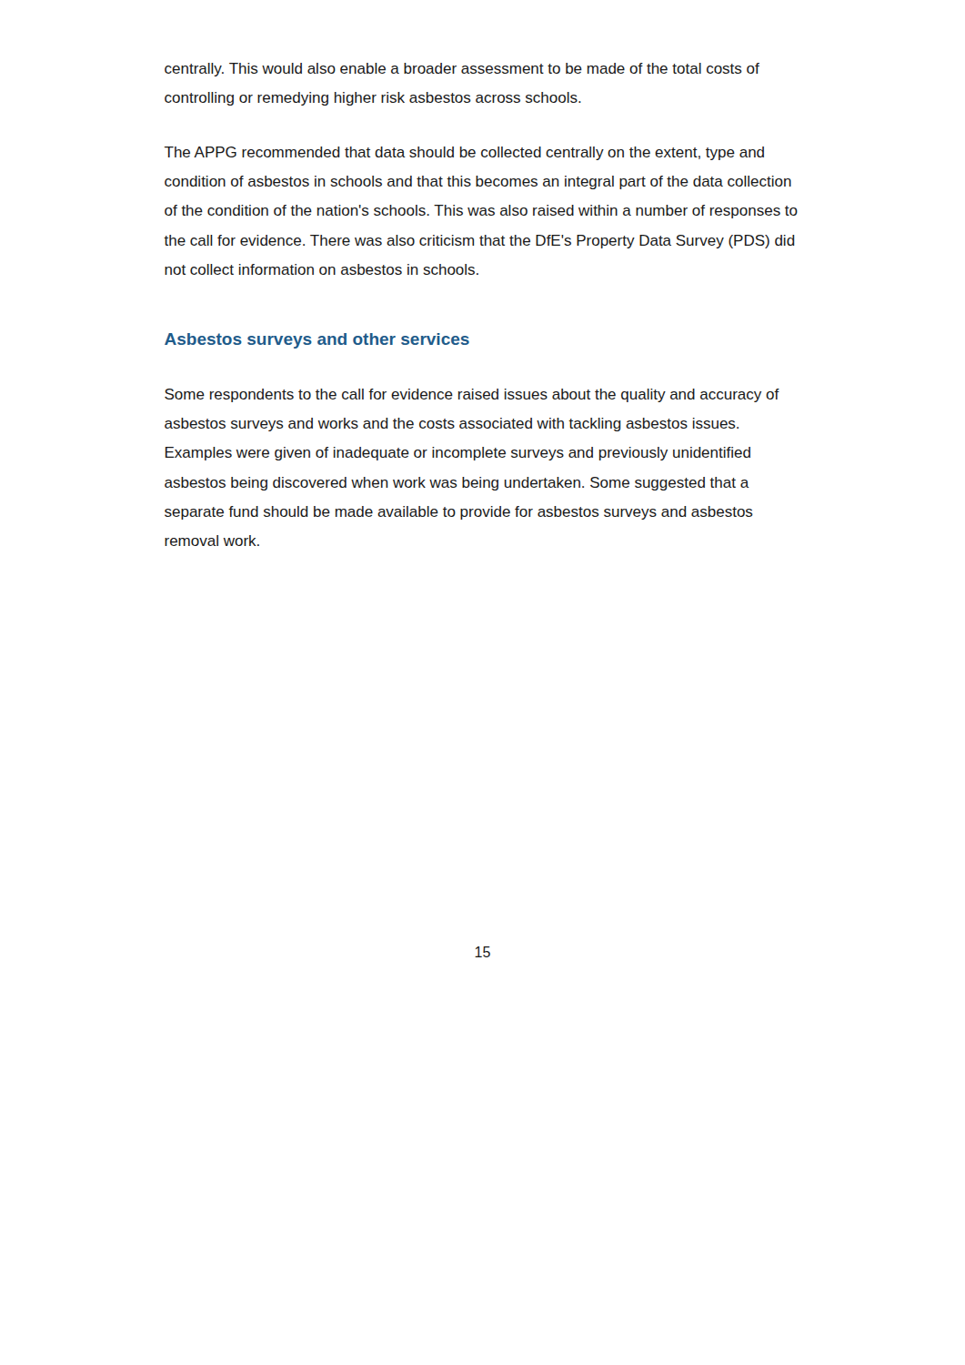centrally. This would also enable a broader assessment to be made of the total costs of controlling or remedying higher risk asbestos across schools.
The APPG recommended that data should be collected centrally on the extent, type and condition of asbestos in schools and that this becomes an integral part of the data collection of the condition of the nation's schools. This was also raised within a number of responses to the call for evidence. There was also criticism that the DfE's Property Data Survey (PDS) did not collect information on asbestos in schools.
Asbestos surveys and other services
Some respondents to the call for evidence raised issues about the quality and accuracy of asbestos surveys and works and the costs associated with tackling asbestos issues. Examples were given of inadequate or incomplete surveys and previously unidentified asbestos being discovered when work was being undertaken. Some suggested that a separate fund should be made available to provide for asbestos surveys and asbestos removal work.
15